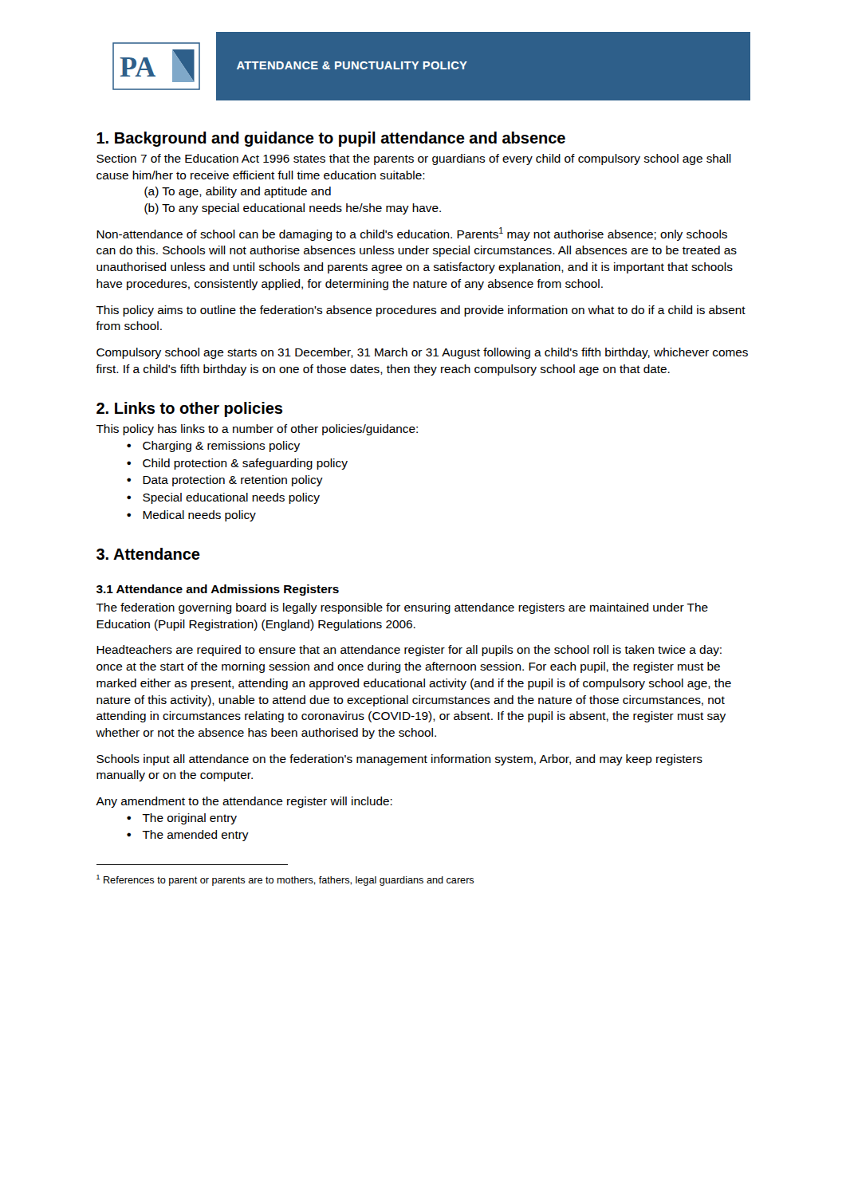PA
ATTENDANCE & PUNCTUALITY POLICY
1. Background and guidance to pupil attendance and absence
Section 7 of the Education Act 1996 states that the parents or guardians of every child of compulsory school age shall cause him/her to receive efficient full time education suitable:
(a) To age, ability and aptitude and
(b) To any special educational needs he/she may have.
Non-attendance of school can be damaging to a child's education. Parents1 may not authorise absence; only schools can do this. Schools will not authorise absences unless under special circumstances. All absences are to be treated as unauthorised unless and until schools and parents agree on a satisfactory explanation, and it is important that schools have procedures, consistently applied, for determining the nature of any absence from school.
This policy aims to outline the federation's absence procedures and provide information on what to do if a child is absent from school.
Compulsory school age starts on 31 December, 31 March or 31 August following a child's fifth birthday, whichever comes first. If a child's fifth birthday is on one of those dates, then they reach compulsory school age on that date.
2. Links to other policies
This policy has links to a number of other policies/guidance:
Charging & remissions policy
Child protection & safeguarding policy
Data protection & retention policy
Special educational needs policy
Medical needs policy
3. Attendance
3.1 Attendance and Admissions Registers
The federation governing board is legally responsible for ensuring attendance registers are maintained under The Education (Pupil Registration) (England) Regulations 2006.
Headteachers are required to ensure that an attendance register for all pupils on the school roll is taken twice a day: once at the start of the morning session and once during the afternoon session. For each pupil, the register must be marked either as present, attending an approved educational activity (and if the pupil is of compulsory school age, the nature of this activity), unable to attend due to exceptional circumstances and the nature of those circumstances, not attending in circumstances relating to coronavirus (COVID-19), or absent. If the pupil is absent, the register must say whether or not the absence has been authorised by the school.
Schools input all attendance on the federation's management information system, Arbor, and may keep registers manually or on the computer.
Any amendment to the attendance register will include:
The original entry
The amended entry
1 References to parent or parents are to mothers, fathers, legal guardians and carers